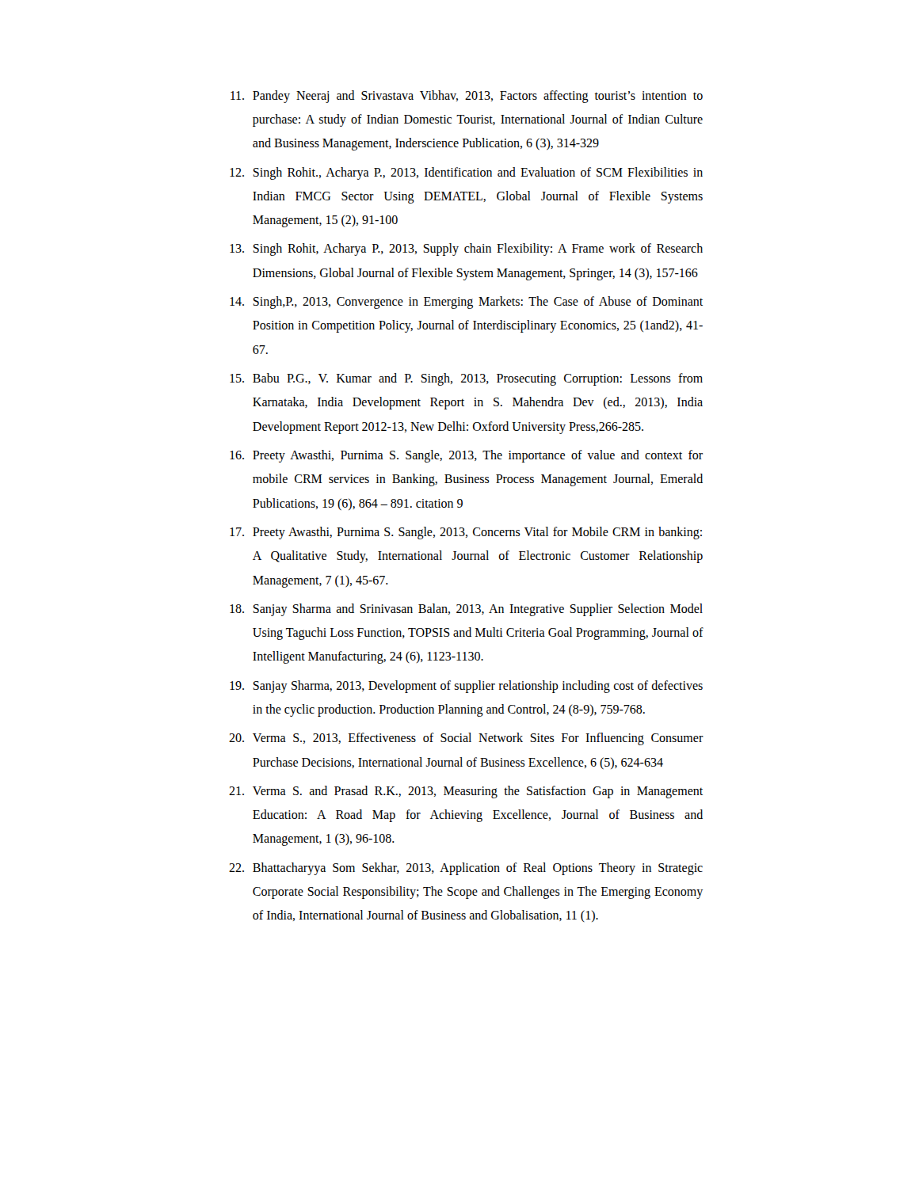Pandey Neeraj and Srivastava Vibhav, 2013, Factors affecting tourist’s intention to purchase: A study of Indian Domestic Tourist, International Journal of Indian Culture and Business Management, Inderscience Publication, 6 (3), 314-329
Singh Rohit., Acharya P., 2013, Identification and Evaluation of SCM Flexibilities in Indian FMCG Sector Using DEMATEL, Global Journal of Flexible Systems Management, 15 (2), 91-100
Singh Rohit, Acharya P., 2013, Supply chain Flexibility: A Frame work of Research Dimensions, Global Journal of Flexible System Management, Springer, 14 (3), 157-166
Singh,P., 2013, Convergence in Emerging Markets: The Case of Abuse of Dominant Position in Competition Policy, Journal of Interdisciplinary Economics, 25 (1and2), 41-67.
Babu P.G., V. Kumar and P. Singh, 2013, Prosecuting Corruption: Lessons from Karnataka, India Development Report in S. Mahendra Dev (ed., 2013), India Development Report 2012-13, New Delhi: Oxford University Press,266-285.
Preety Awasthi, Purnima S. Sangle, 2013, The importance of value and context for mobile CRM services in Banking, Business Process Management Journal, Emerald Publications, 19 (6), 864 – 891. citation 9
Preety Awasthi, Purnima S. Sangle, 2013, Concerns Vital for Mobile CRM in banking: A Qualitative Study, International Journal of Electronic Customer Relationship Management, 7 (1), 45-67.
Sanjay Sharma and Srinivasan Balan, 2013, An Integrative Supplier Selection Model Using Taguchi Loss Function, TOPSIS and Multi Criteria Goal Programming, Journal of Intelligent Manufacturing, 24 (6), 1123-1130.
Sanjay Sharma, 2013, Development of supplier relationship including cost of defectives in the cyclic production. Production Planning and Control, 24 (8-9), 759-768.
Verma S., 2013, Effectiveness of Social Network Sites For Influencing Consumer Purchase Decisions, International Journal of Business Excellence, 6 (5), 624-634
Verma S. and Prasad R.K., 2013, Measuring the Satisfaction Gap in Management Education: A Road Map for Achieving Excellence, Journal of Business and Management, 1 (3), 96-108.
Bhattacharyya Som Sekhar, 2013, Application of Real Options Theory in Strategic Corporate Social Responsibility; The Scope and Challenges in The Emerging Economy of India, International Journal of Business and Globalisation, 11 (1).